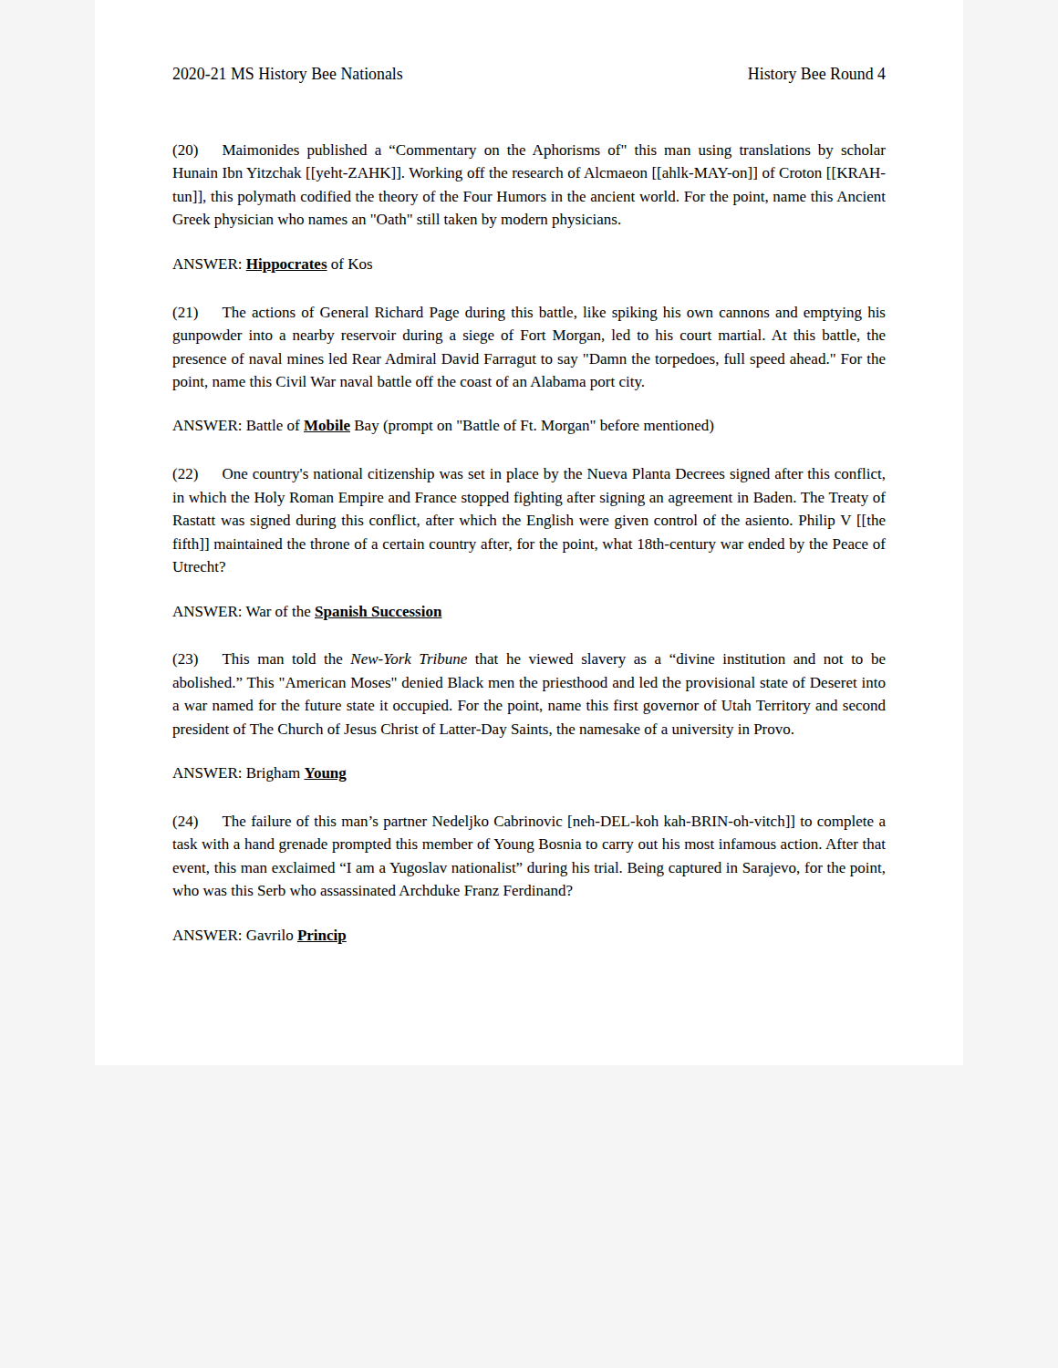2020-21 MS History Bee Nationals
History Bee Round 4
(20) Maimonides published a “Commentary on the Aphorisms of" this man using translations by scholar Hunain Ibn Yitzchak [[yeht-ZAHK]]. Working off the research of Alcmaeon [[ahlk-MAY-on]] of Croton [[KRAH-tun]], this polymath codified the theory of the Four Humors in the ancient world. For the point, name this Ancient Greek physician who names an "Oath" still taken by modern physicians.
ANSWER: Hippocrates of Kos
(21) The actions of General Richard Page during this battle, like spiking his own cannons and emptying his gunpowder into a nearby reservoir during a siege of Fort Morgan, led to his court martial. At this battle, the presence of naval mines led Rear Admiral David Farragut to say "Damn the torpedoes, full speed ahead." For the point, name this Civil War naval battle off the coast of an Alabama port city.
ANSWER: Battle of Mobile Bay (prompt on "Battle of Ft. Morgan" before mentioned)
(22) One country's national citizenship was set in place by the Nueva Planta Decrees signed after this conflict, in which the Holy Roman Empire and France stopped fighting after signing an agreement in Baden. The Treaty of Rastatt was signed during this conflict, after which the English were given control of the asiento. Philip V [[the fifth]] maintained the throne of a certain country after, for the point, what 18th-century war ended by the Peace of Utrecht?
ANSWER: War of the Spanish Succession
(23) This man told the New-York Tribune that he viewed slavery as a “divine institution and not to be abolished.” This "American Moses" denied Black men the priesthood and led the provisional state of Deseret into a war named for the future state it occupied. For the point, name this first governor of Utah Territory and second president of The Church of Jesus Christ of Latter-Day Saints, the namesake of a university in Provo.
ANSWER: Brigham Young
(24) The failure of this man’s partner Nedeljko Cabrinovic [neh-DEL-koh kah-BRIN-oh-vitch]] to complete a task with a hand grenade prompted this member of Young Bosnia to carry out his most infamous action. After that event, this man exclaimed “I am a Yugoslav nationalist” during his trial. Being captured in Sarajevo, for the point, who was this Serb who assassinated Archduke Franz Ferdinand?
ANSWER: Gavrilo Princip